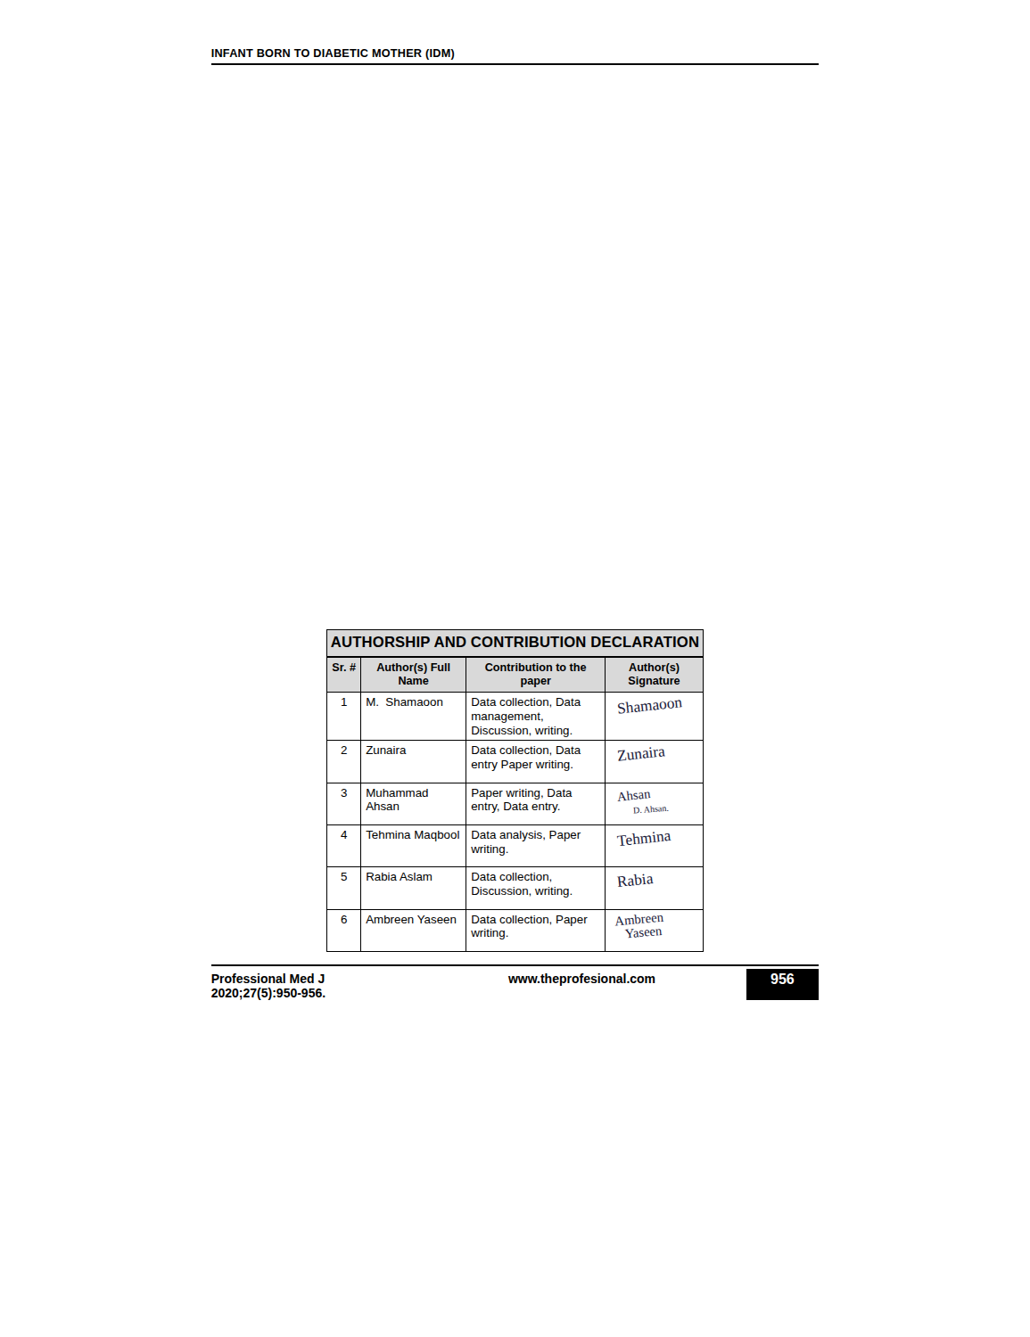INFANT BORN TO DIABETIC MOTHER (IDM)
AUTHORSHIP AND CONTRIBUTION DECLARATION
| Sr. # | Author(s) Full Name | Contribution to the paper | Author(s) Signature |
| --- | --- | --- | --- |
| 1 | M. Shamaoon | Data collection, Data management, Discussion, writing. | Shamaoon |
| 2 | Zunaira | Data collection, Data entry Paper writing. | Zunaira |
| 3 | Muhammad Ahsan | Paper writing, Data entry, Data entry. | Ahsan D. Ahsan. |
| 4 | Tehmina Maqbool | Data analysis, Paper writing. | Tehmina |
| 5 | Rabia Aslam | Data collection, Discussion, writing. | Rabia |
| 6 | Ambreen Yaseen | Data collection, Paper writing. | Ambreen Yaseen |
Professional Med J 2020;27(5):950-956.
www.theprofesional.com
956